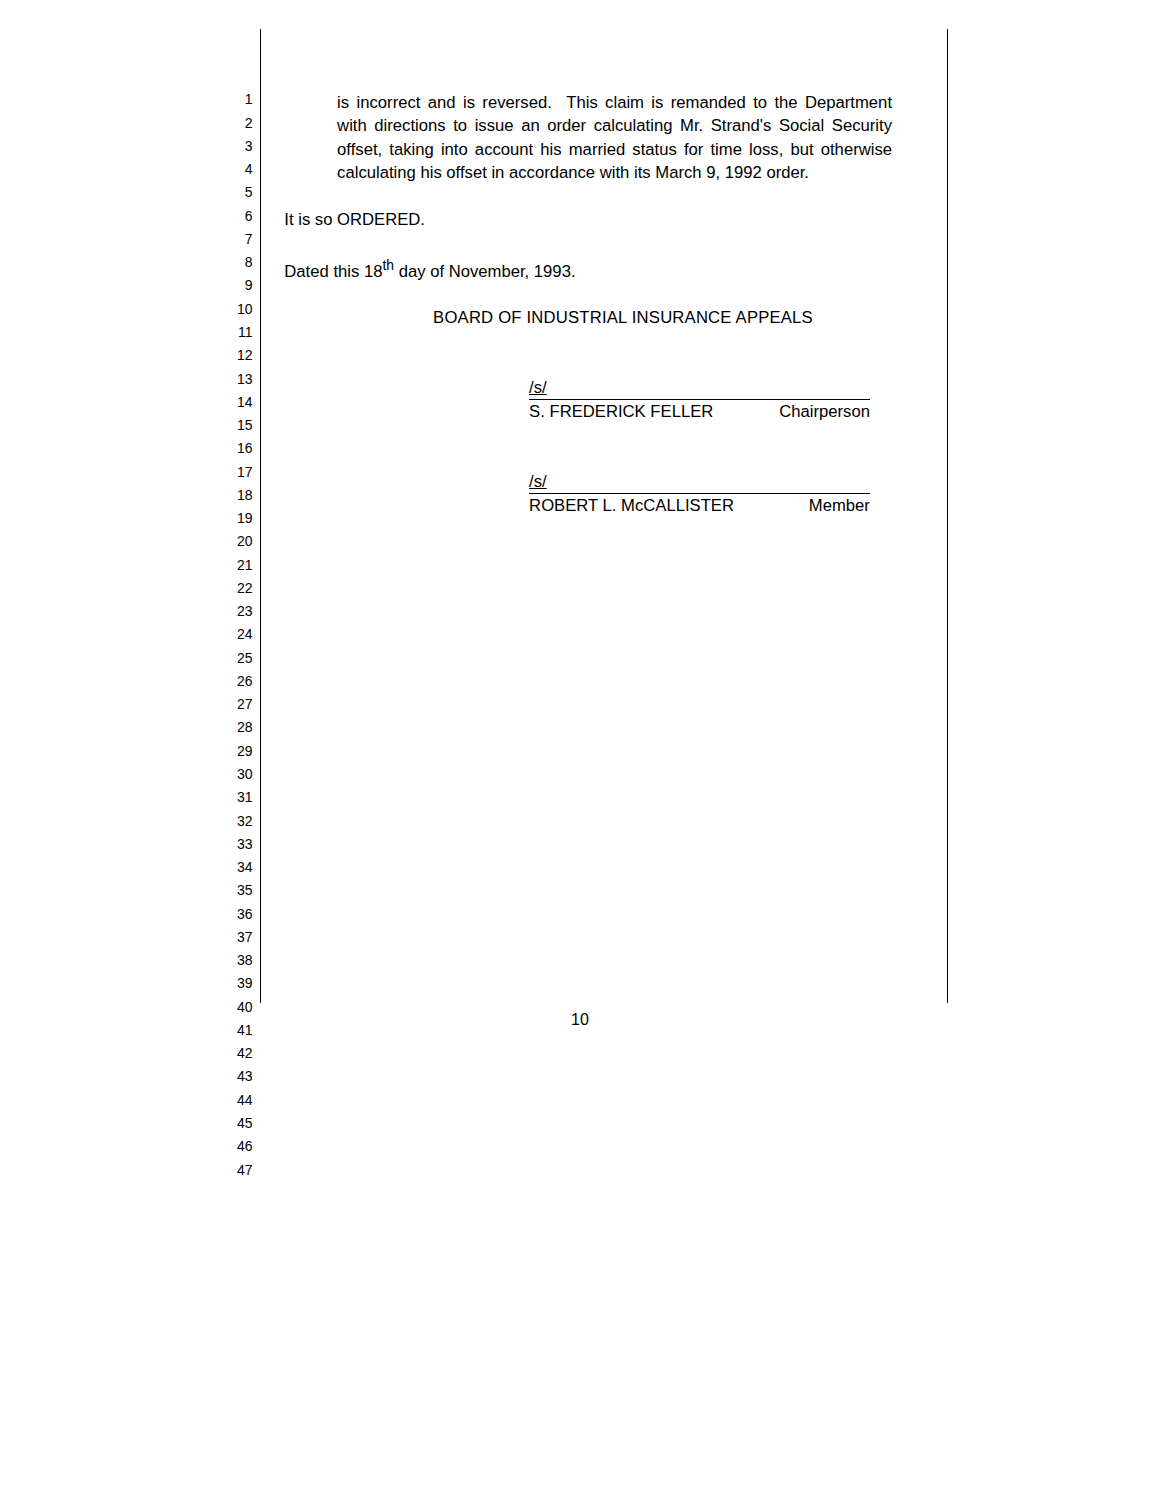1
2
3
4
5
6
7
8
9
10
11
12
13
14
15
16
17
18
19
20
21
22
23
24
25
26
27
28
29
30
31
32
33
34
35
36
37
38
39
40
41
42
43
44
45
46
47
is incorrect and is reversed. This claim is remanded to the Department with directions to issue an order calculating Mr. Strand's Social Security offset, taking into account his married status for time loss, but otherwise calculating his offset in accordance with its March 9, 1992 order.
It is so ORDERED.
Dated this 18th day of November, 1993.
BOARD OF INDUSTRIAL INSURANCE APPEALS
/s/
S. FREDERICK FELLER Chairperson
/s/
ROBERT L. McCALLISTER Member
10